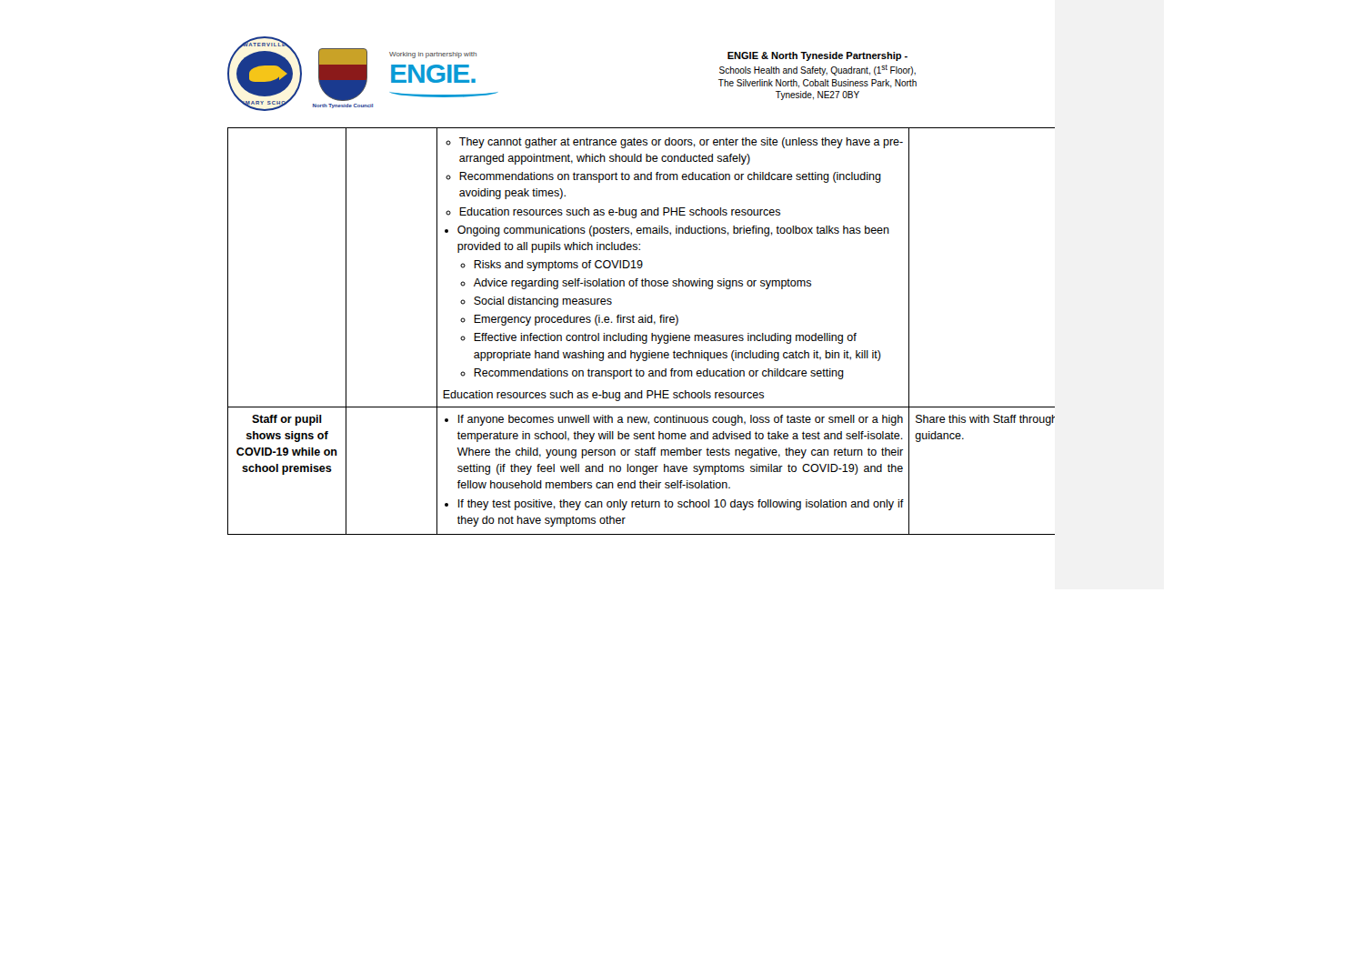WATERVILLE
PRIMARY SCHOOL
North Tyneside Council
Working in partnership with
ENGIE.
ENGIE & North Tyneside Partnership -
Schools Health and Safety, Quadrant, (1st Floor),
The Silverlink North, Cobalt Business Park, North
Tyneside, NE27 0BY
| | | They cannot gather at entrance gates or doors, or enter the site (unless they have a pre-arranged appointment, which should be conducted safely) Recommendations on transport to and from education or childcare setting (including avoiding peak times). Education resources such as e-bug and PHE schools resources Ongoing communications (posters, emails, inductions, briefing, toolbox talks has been provided to all pupils which includes: Risks and symptoms of COVID19 Advice regarding self-isolation of those showing signs or symptoms Social distancing measures Emergency procedures (i.e. first aid, fire) Effective infection control including hygiene measures including modelling of appropriate hand washing and hygiene techniques (including catch it, bin it, kill it) Recommendations on transport to and from education or childcare setting Education resources such as e-bug and PHE schools resources | |
| Staff or pupil shows signs of COVID-19 while on school premises | | If anyone becomes unwell with a new, continuous cough, loss of taste or smell or a high temperature in school, they will be sent home and advised to take a test and self-isolate. Where the child, young person or staff member tests negative, they can return to their setting (if they feel well and no longer have symptoms similar to COVID-19) and the fellow household members can end their self-isolation. If they test positive, they can only return to school 10 days following isolation and only if they do not have symptoms other | Share this with Staff through staff guidance. |